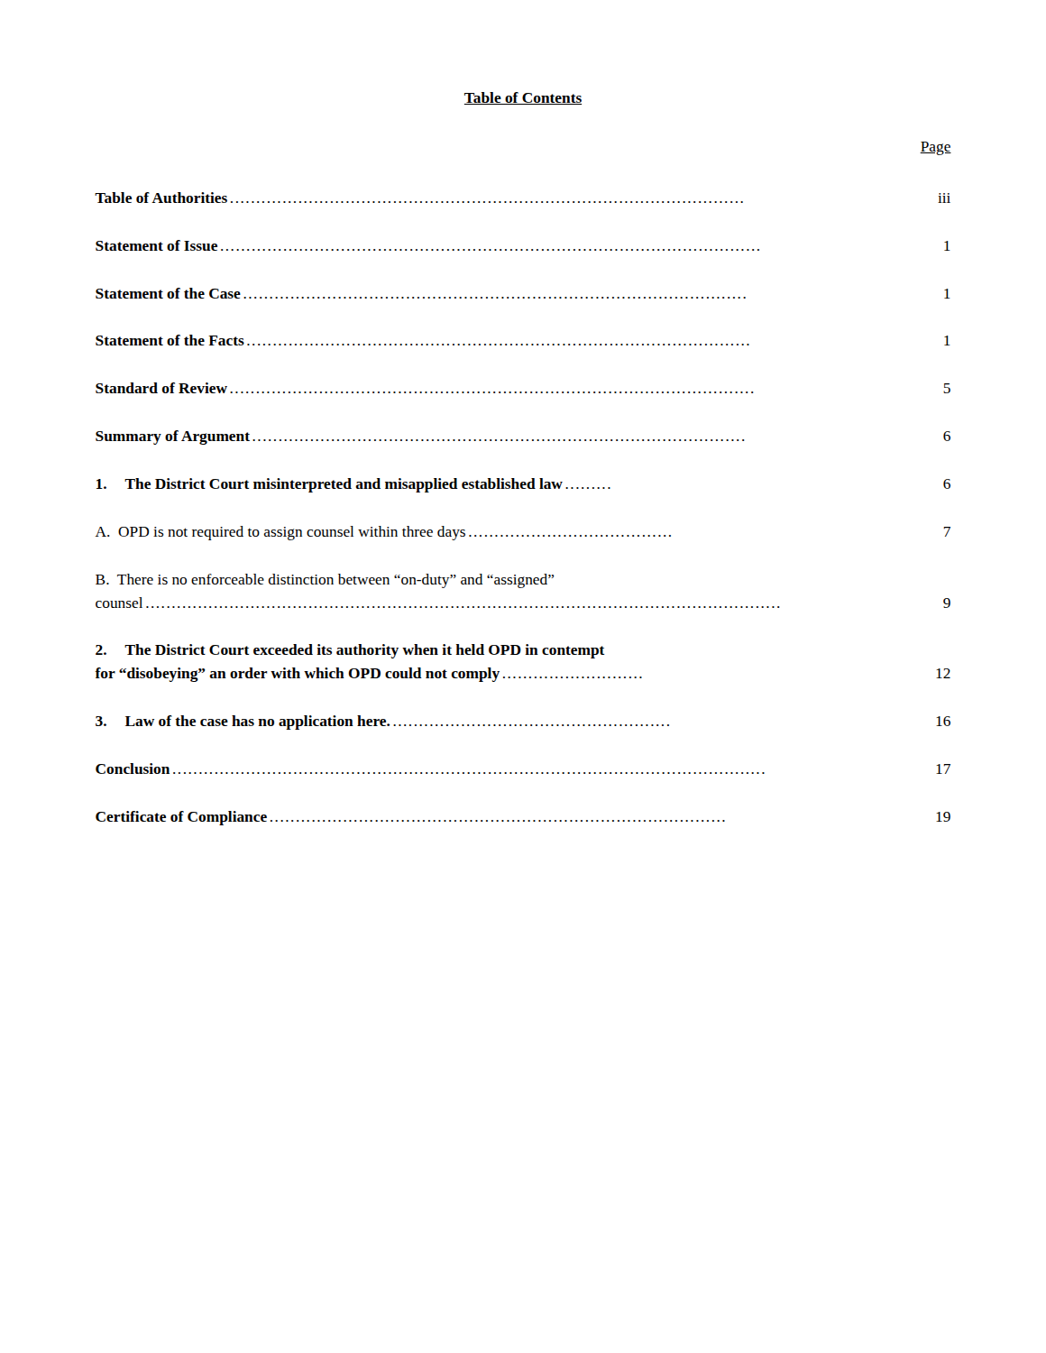Table of Contents
Page
Table of Authorities .................................................................................................. iii
Statement of Issue ....................................................................................................... 1
Statement of the Case ................................................................................................ 1
Statement of the Facts ................................................................................................ 1
Standard of Review .................................................................................................... 5
Summary of Argument .............................................................................................. 6
1. The District Court misinterpreted and misapplied established law ......... 6
A. OPD is not required to assign counsel within three days ....................................... 7
B. There is no enforceable distinction between “on-duty” and “assigned”
counsel ......................................................................................................................... 9
2. The District Court exceeded its authority when it held OPD in contempt
for “disobeying” an order with which OPD could not comply ........................... 12
3. Law of the case has no application here. ..................................................... 16
Conclusion ................................................................................................................. 17
Certificate of Compliance ....................................................................................... 19